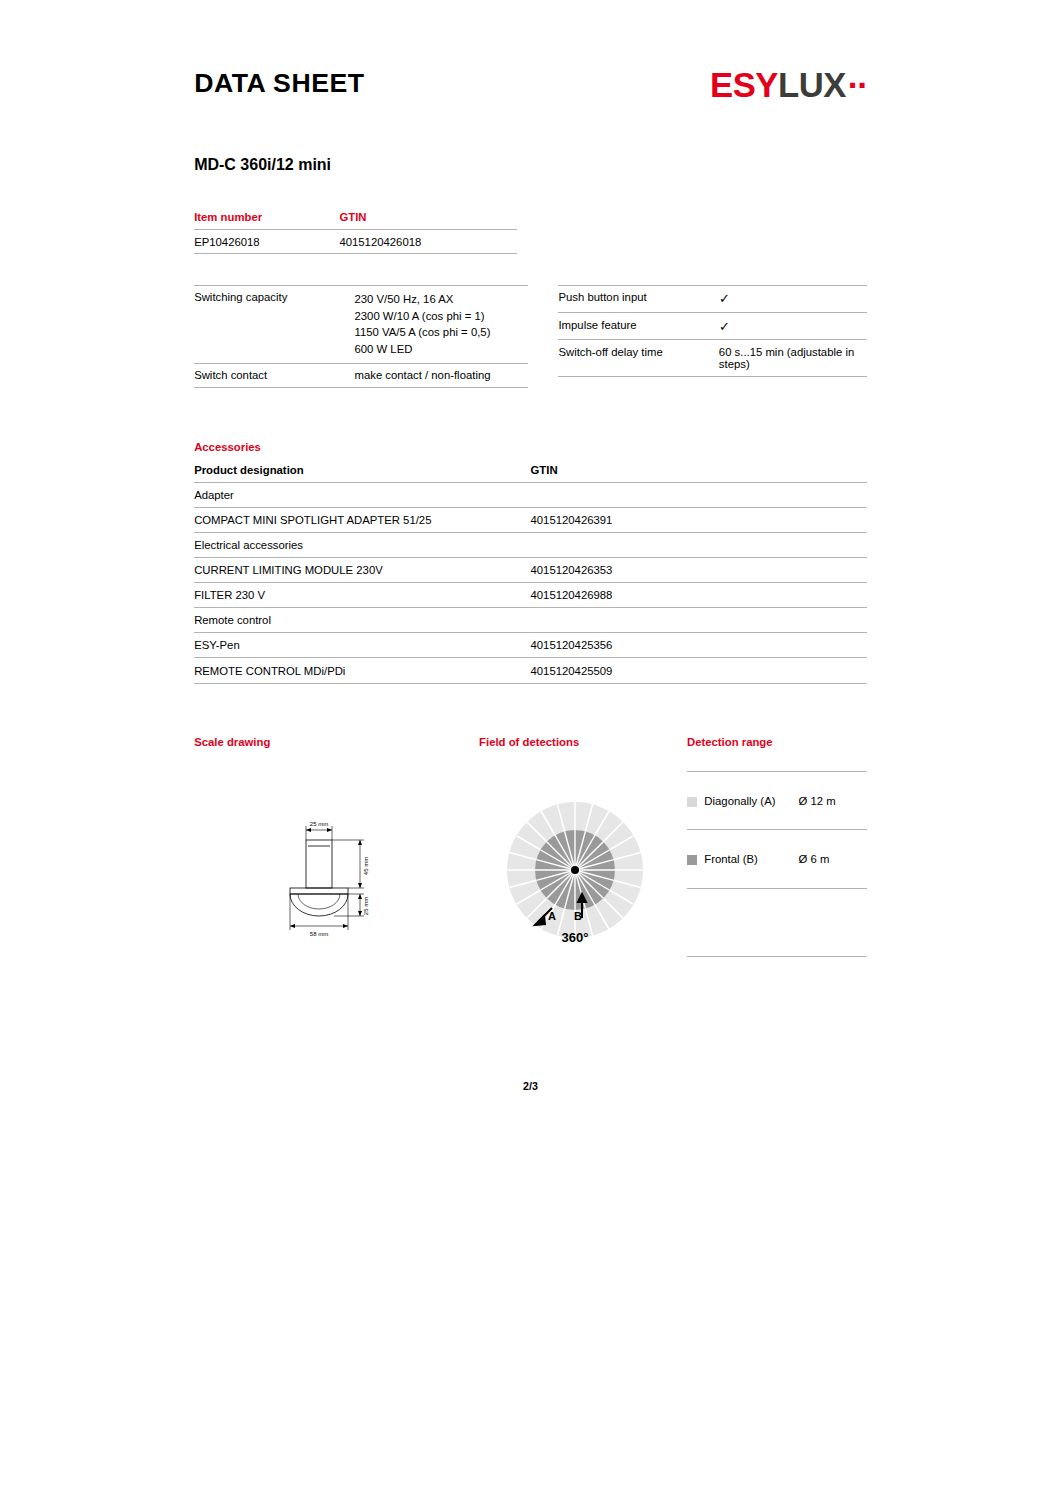DATA SHEET
ESY LUX··
MD-C 360i/12 mini
| Item number | GTIN |
| --- | --- |
| EP10426018 | 4015120426018 |
| Switching capacity | 230 V/50 Hz, 16 AX 2300 W/10 A (cos phi = 1) 1150 VA/5 A (cos phi = 0,5) 600 W LED |
| Switch contact | make contact / non-floating |
| Push button input | ✓ |
| Impulse feature | ✓ |
| Switch-off delay time | 60 s...15 min (adjustable in steps) |
Accessories
| Product designation | GTIN |
| --- | --- |
| Adapter | |
| COMPACT MINI SPOTLIGHT ADAPTER 51/25 | 4015120426391 |
| Electrical accessories | |
| CURRENT LIMITING MODULE 230V | 4015120426353 |
| FILTER 230 V | 4015120426988 |
| Remote control | |
| ESY-Pen | 4015120425356 |
| REMOTE CONTROL MDi/PDi | 4015120425509 |
Scale drawing
25 mm 45 mm 25 mm 58 mm
Field of detections
B A 360°
Detection range
| Diagonally (A) | Ø 12 m |
| Frontal (B) | Ø 6 m |
2/3